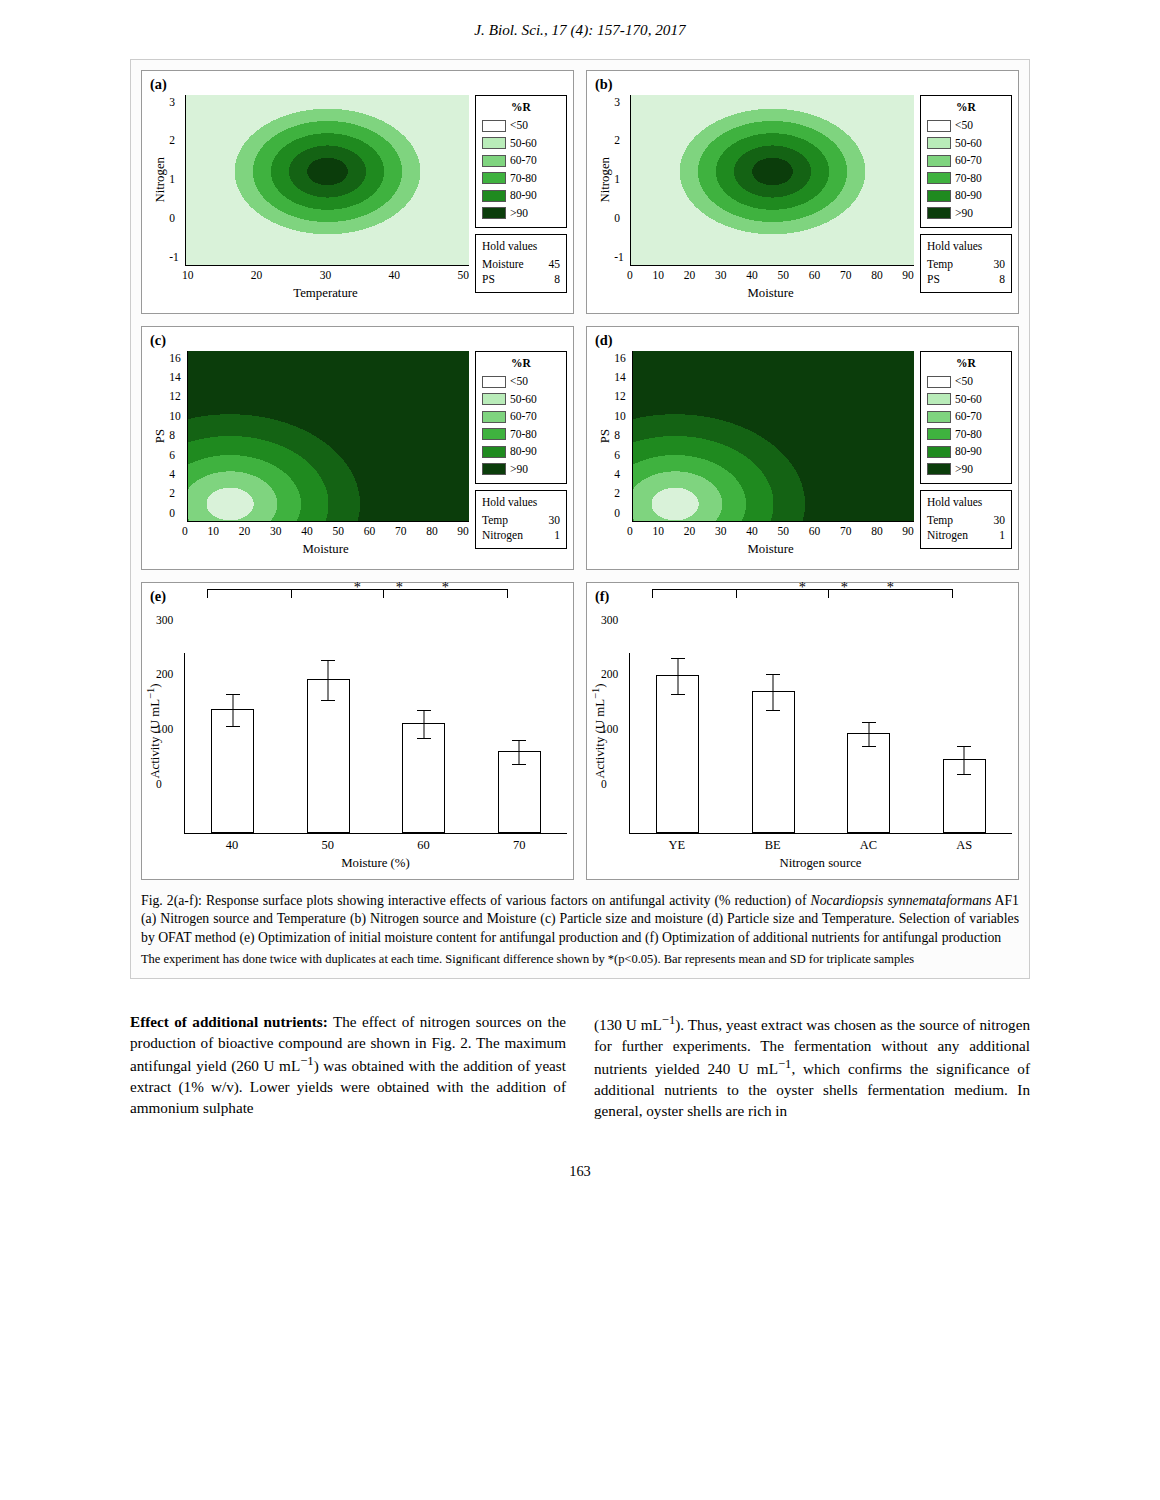J. Biol. Sci., 17 (4): 157-170, 2017
(a)
Nitrogen
3210-1
1020304050
Temperature
%R
<50
50-60
60-70
70-80
80-90
>90
Hold values
Moisture 45
PS 8
(b)
Nitrogen
3210-1
0102030405060708090
Moisture
%R
<50
50-60
60-70
70-80
80-90
>90
Hold values
Temp 30
PS 8
(c)
PS
1614121086420
0102030405060708090
Moisture
%R
<50
50-60
60-70
70-80
80-90
>90
Hold values
Temp 30
Nitrogen 1
(d)
PS
1614121086420
0102030405060708090
Moisture
%R
<50
50-60
60-70
70-80
80-90
>90
Hold values
Temp 30
Nitrogen 1
(e)
Activity (U mL−1)
3002001000
*
*
*
40506070
Moisture (%)
(f)
Activity (U mL−1)
3002001000
*
*
*
YE BE AC AS
Nitrogen source
Fig. 2(a-f): Response surface plots showing interactive effects of various factors on antifungal activity (% reduction) of Nocardiopsis synnemataformans AF1 (a) Nitrogen source and Temperature (b) Nitrogen source and Moisture (c) Particle size and moisture (d) Particle size and Temperature. Selection of variables by OFAT method (e) Optimization of initial moisture content for antifungal production and (f) Optimization of additional nutrients for antifungal production
The experiment has done twice with duplicates at each time. Significant difference shown by *(p<0.05). Bar represents mean and SD for triplicate samples
Effect of additional nutrients: The effect of nitrogen sources on the production of bioactive compound are shown in Fig. 2. The maximum antifungal yield (260 U mL−1) was obtained with the addition of yeast extract (1% w/v). Lower yields were obtained with the addition of ammonium sulphate
(130 U mL−1). Thus, yeast extract was chosen as the source of nitrogen for further experiments. The fermentation without any additional nutrients yielded 240 U mL−1, which confirms the significance of additional nutrients to the oyster shells fermentation medium. In general, oyster shells are rich in
163